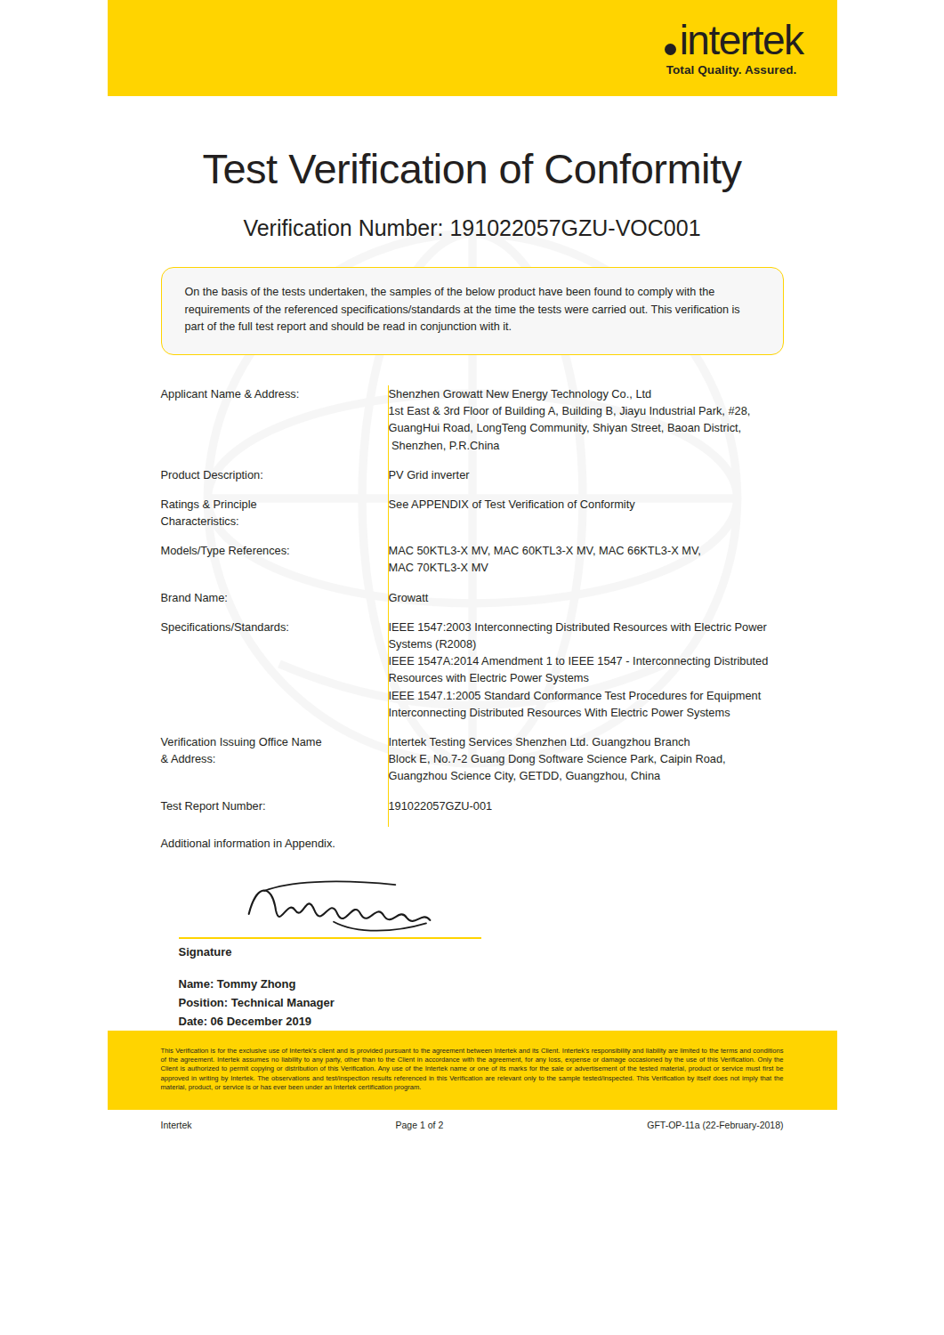intertek
Total Quality. Assured.
Test Verification of Conformity
Verification Number: 191022057GZU-VOC001
On the basis of the tests undertaken, the samples of the below product have been found to comply with the requirements of the referenced specifications/standards at the time the tests were carried out. This verification is part of the full test report and should be read in conjunction with it.
| Applicant Name & Address: | Shenzhen Growatt New Energy Technology Co., Ltd 1st East & 3rd Floor of Building A, Building B, Jiayu Industrial Park, #28, GuangHui Road, LongTeng Community, Shiyan Street, Baoan District, Shenzhen, P.R.China |
| Product Description: | PV Grid inverter |
| Ratings & Principle Characteristics: | See APPENDIX of Test Verification of Conformity |
| Models/Type References: | MAC 50KTL3-X MV, MAC 60KTL3-X MV, MAC 66KTL3-X MV, MAC 70KTL3-X MV |
| Brand Name: | Growatt |
| Specifications/Standards: | IEEE 1547:2003 Interconnecting Distributed Resources with Electric Power Systems (R2008) IEEE 1547A:2014 Amendment 1 to IEEE 1547 - Interconnecting Distributed Resources with Electric Power Systems IEEE 1547.1:2005 Standard Conformance Test Procedures for Equipment Interconnecting Distributed Resources With Electric Power Systems |
| Verification Issuing Office Name & Address: | Intertek Testing Services Shenzhen Ltd. Guangzhou Branch Block E, No.7-2 Guang Dong Software Science Park, Caipin Road, Guangzhou Science City, GETDD, Guangzhou, China |
| Test Report Number: | 191022057GZU-001 |
Additional information in Appendix.
Signature
Name: Tommy Zhong
Position: Technical Manager
Date: 06 December 2019
This Verification is for the exclusive use of Intertek's client and is provided pursuant to the agreement between Intertek and its Client. Intertek's responsibility and liability are limited to the terms and conditions of the agreement. Intertek assumes no liability to any party, other than to the Client in accordance with the agreement, for any loss, expense or damage occasioned by the use of this Verification. Only the Client is authorized to permit copying or distribution of this Verification. Any use of the Intertek name or one of its marks for the sale or advertisement of the tested material, product or service must first be approved in writing by Intertek. The observations and test/inspection results referenced in this Verification are relevant only to the sample tested/inspected. This Verification by itself does not imply that the material, product, or service is or has ever been under an Intertek certification program.
Intertek Page 1 of 2 GFT-OP-11a (22-February-2018)